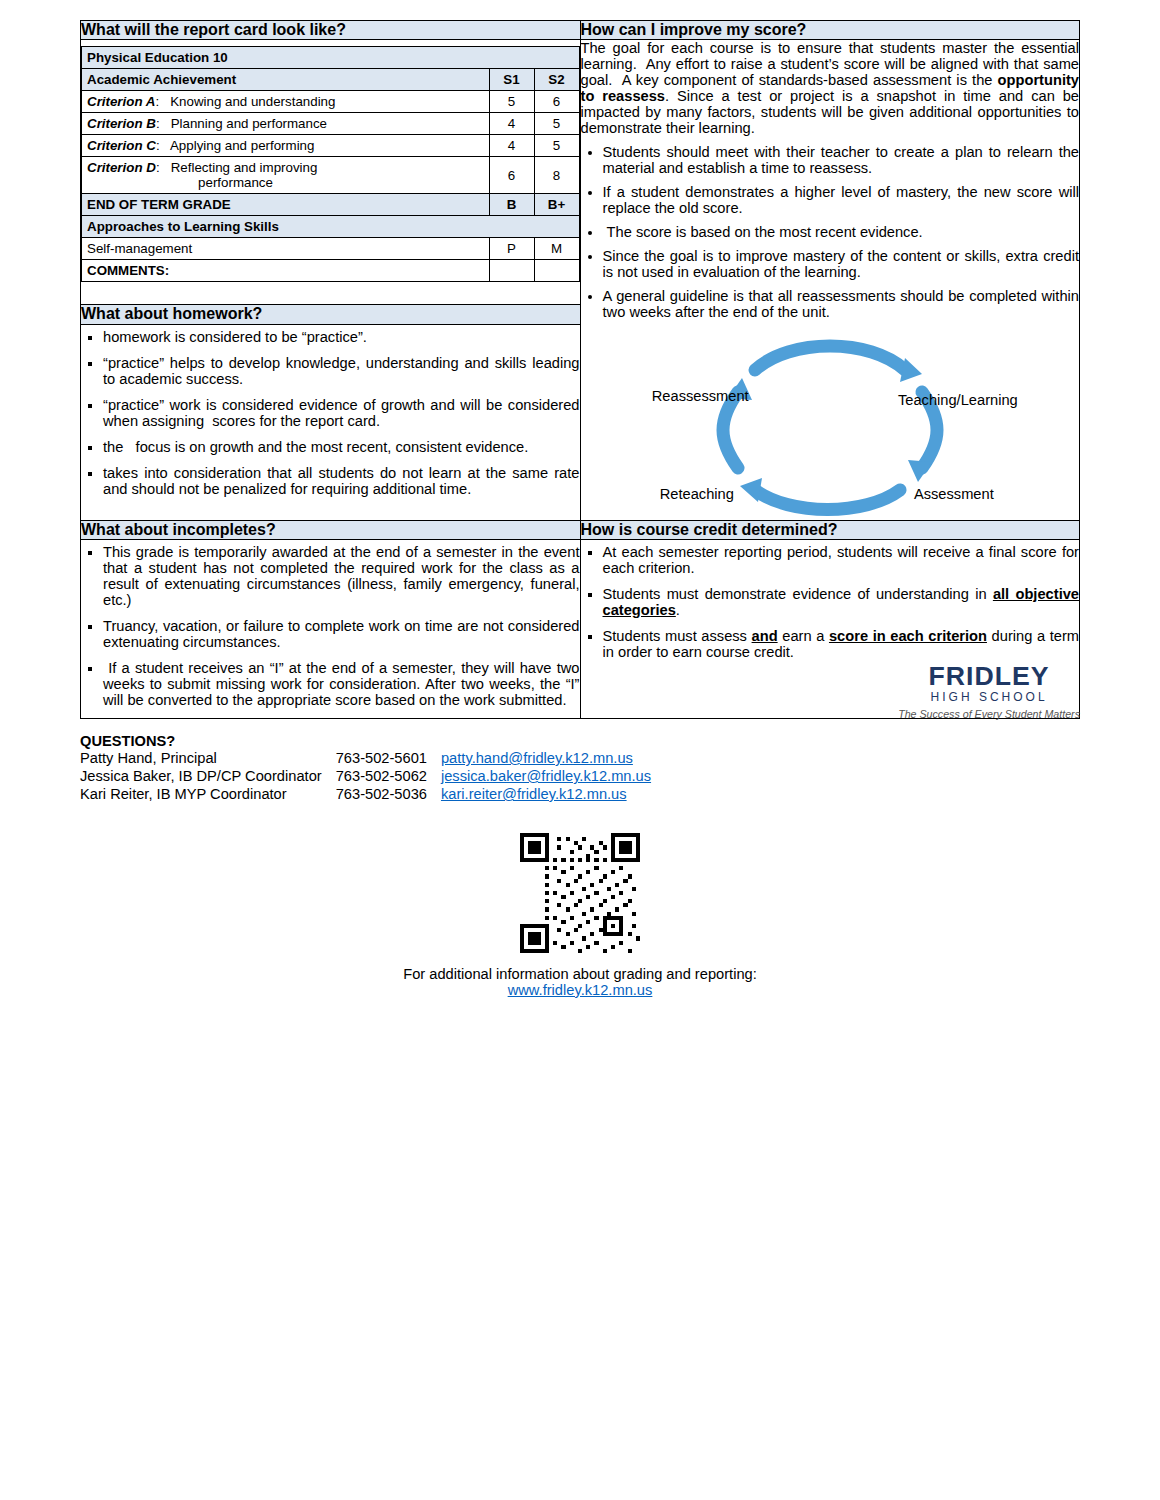| What will the report card look like? | How can I improve my score? |
| --- | --- |
| / Physical Education 10 / / Academic Achievement / S1 / S2 / / Criterion A : Knowing and understanding / 5 / 6 / / Criterion B : Planning and performance / 4 / 5 / / Criterion C : Applying and performing / 4 / 5 / / Criterion D : Reflecting and improving performance / 6 / 8 / / END OF TERM GRADE / B / B+ / / Approaches to Learning Skills / / Self-management / P / M / / COMMENTS: / / / | The goal for each course is to ensure that students master the essential learning. Any effort to raise a student’s score will be aligned with that same goal. A key component of standards-based assessment is the opportunity to reassess . Since a test or project is a snapshot in time and can be impacted by many factors, students will be given additional opportunities to demonstrate their learning. Students should meet with their teacher to create a plan to relearn the material and establish a time to reassess. If a student demonstrates a higher level of mastery, the new score will replace the old score. The score is based on the most recent evidence. Since the goal is to improve mastery of the content or skills, extra credit is not used in evaluation of the learning. A general guideline is that all reassessments should be completed within two weeks after the end of the unit. Reassessment Teaching/Learning Reteaching Assessment |
| What about homework? |
| homework is considered to be “practice”. “practice” helps to develop knowledge, understanding and skills leading to academic success. “practice” work is considered evidence of growth and will be considered when assigning scores for the report card. the focus is on growth and the most recent, consistent evidence. takes into consideration that all students do not learn at the same rate and should not be penalized for requiring additional time. |
| What about incompletes? | How is course credit determined? |
| This grade is temporarily awarded at the end of a semester in the event that a student has not completed the required work for the class as a result of extenuating circumstances (illness, family emergency, funeral, etc.) Truancy, vacation, or failure to complete work on time are not considered extenuating circumstances. If a student receives an “I” at the end of a semester, they will have two weeks to submit missing work for consideration. After two weeks, the “I” will be converted to the appropriate score based on the work submitted. | At each semester reporting period, students will receive a final score for each criterion. Students must demonstrate evidence of understanding in all objective categories . Students must assess and earn a score in each criterion during a term in order to earn course credit. |
FRIDLEY
HIGH SCHOOL
The Success of Every Student Matters
QUESTIONS?
| Patty Hand, Principal | 763-502-5601 | patty.hand@fridley.k12.mn.us |
| Jessica Baker, IB DP/CP Coordinator | 763-502-5062 | jessica.baker@fridley.k12.mn.us |
| Kari Reiter, IB MYP Coordinator | 763-502-5036 | kari.reiter@fridley.k12.mn.us |
For additional information about grading and reporting:
www.fridley.k12.mn.us